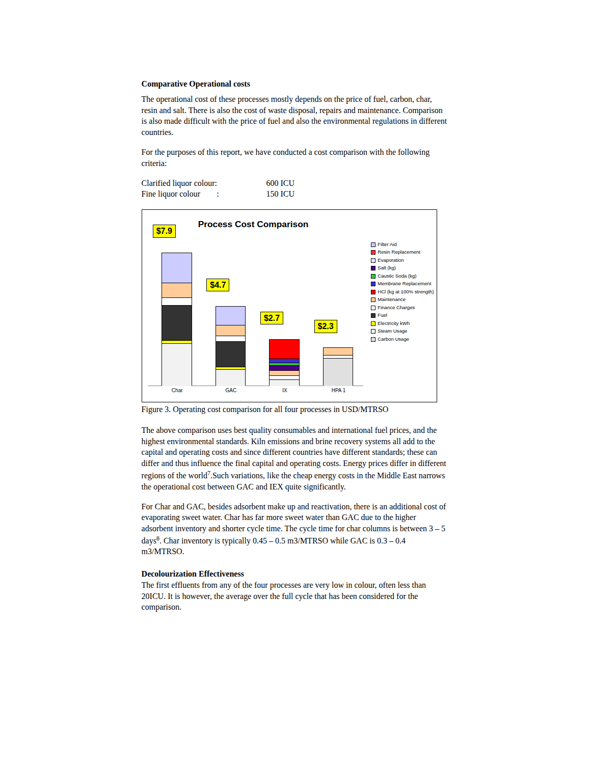Comparative Operational costs
The operational cost of these processes mostly depends on the price of fuel, carbon, char, resin and salt. There is also the cost of waste disposal, repairs and maintenance. Comparison is also made difficult with the price of fuel and also the environmental regulations in different countries.
For the purposes of this report, we have conducted a cost comparison with the following criteria:
Clarified liquor colour: 600 ICU Fine liquor colour : 150 ICU
Process Cost Comparison
Filter Aid
Resin Replacement
Evaporation
Salt (kg)
Caustic Soda (kg)
Membrane Replacement
HCl (kg at 100% strength)
Maintenance
Finance Charges
Fuel
Electricity kWh
Steam Usage
Carbon Usage
$7.9
$4.7
$2.7
$2.3
Char GAC IX HPA 1
Figure 3. Operating cost comparison for all four processes in USD/MTRSO
The above comparison uses best quality consumables and international fuel prices, and the highest environmental standards. Kiln emissions and brine recovery systems all add to the capital and operating costs and since different countries have different standards; these can differ and thus influence the final capital and operating costs. Energy prices differ in different regions of the world7.Such variations, like the cheap energy costs in the Middle East narrows the operational cost between GAC and IEX quite significantly.
For Char and GAC, besides adsorbent make up and reactivation, there is an additional cost of evaporating sweet water. Char has far more sweet water than GAC due to the higher adsorbent inventory and shorter cycle time. The cycle time for char columns is between 3 – 5 days8. Char inventory is typically 0.45 – 0.5 m3/MTRSO while GAC is 0.3 – 0.4 m3/MTRSO.
Decolourization Effectiveness
The first effluents from any of the four processes are very low in colour, often less than 20ICU. It is however, the average over the full cycle that has been considered for the comparison.